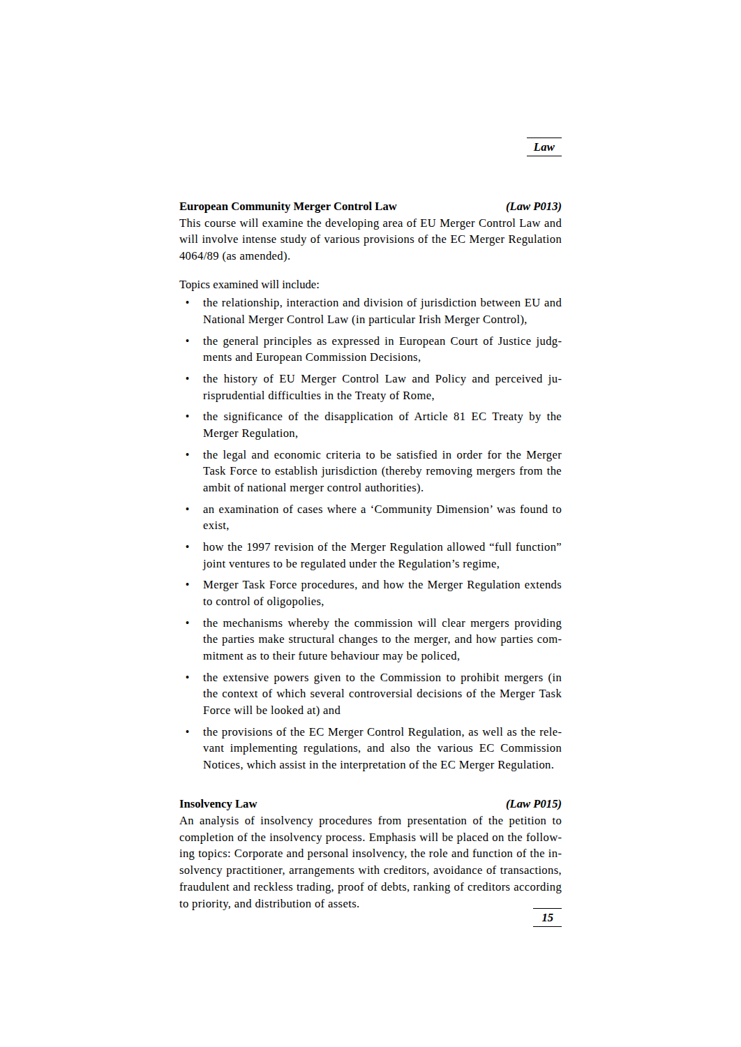Law
European Community Merger Control Law
(Law P013)
This course will examine the developing area of EU Merger Control Law and will involve intense study of various provisions of the EC Merger Regulation 4064/89 (as amended).
Topics examined will include:
the relationship, interaction and division of jurisdiction between EU and National Merger Control Law (in particular Irish Merger Control),
the general principles as expressed in European Court of Justice judgments and European Commission Decisions,
the history of EU Merger Control Law and Policy and perceived jurisprudential difficulties in the Treaty of Rome,
the significance of the disapplication of Article 81 EC Treaty by the Merger Regulation,
the legal and economic criteria to be satisfied in order for the Merger Task Force to establish jurisdiction (thereby removing mergers from the ambit of national merger control authorities).
an examination of cases where a ‘Community Dimension’ was found to exist,
how the 1997 revision of the Merger Regulation allowed “full function” joint ventures to be regulated under the Regulation’s regime,
Merger Task Force procedures, and how the Merger Regulation extends to control of oligopolies,
the mechanisms whereby the commission will clear mergers providing the parties make structural changes to the merger, and how parties commitment as to their future behaviour may be policed,
the extensive powers given to the Commission to prohibit mergers (in the context of which several controversial decisions of the Merger Task Force will be looked at) and
the provisions of the EC Merger Control Regulation, as well as the relevant implementing regulations, and also the various EC Commission Notices, which assist in the interpretation of the EC Merger Regulation.
Insolvency Law
(Law P015)
An analysis of insolvency procedures from presentation of the petition to completion of the insolvency process. Emphasis will be placed on the following topics: Corporate and personal insolvency, the role and function of the insolvency practitioner, arrangements with creditors, avoidance of transactions, fraudulent and reckless trading, proof of debts, ranking of creditors according to priority, and distribution of assets.
15